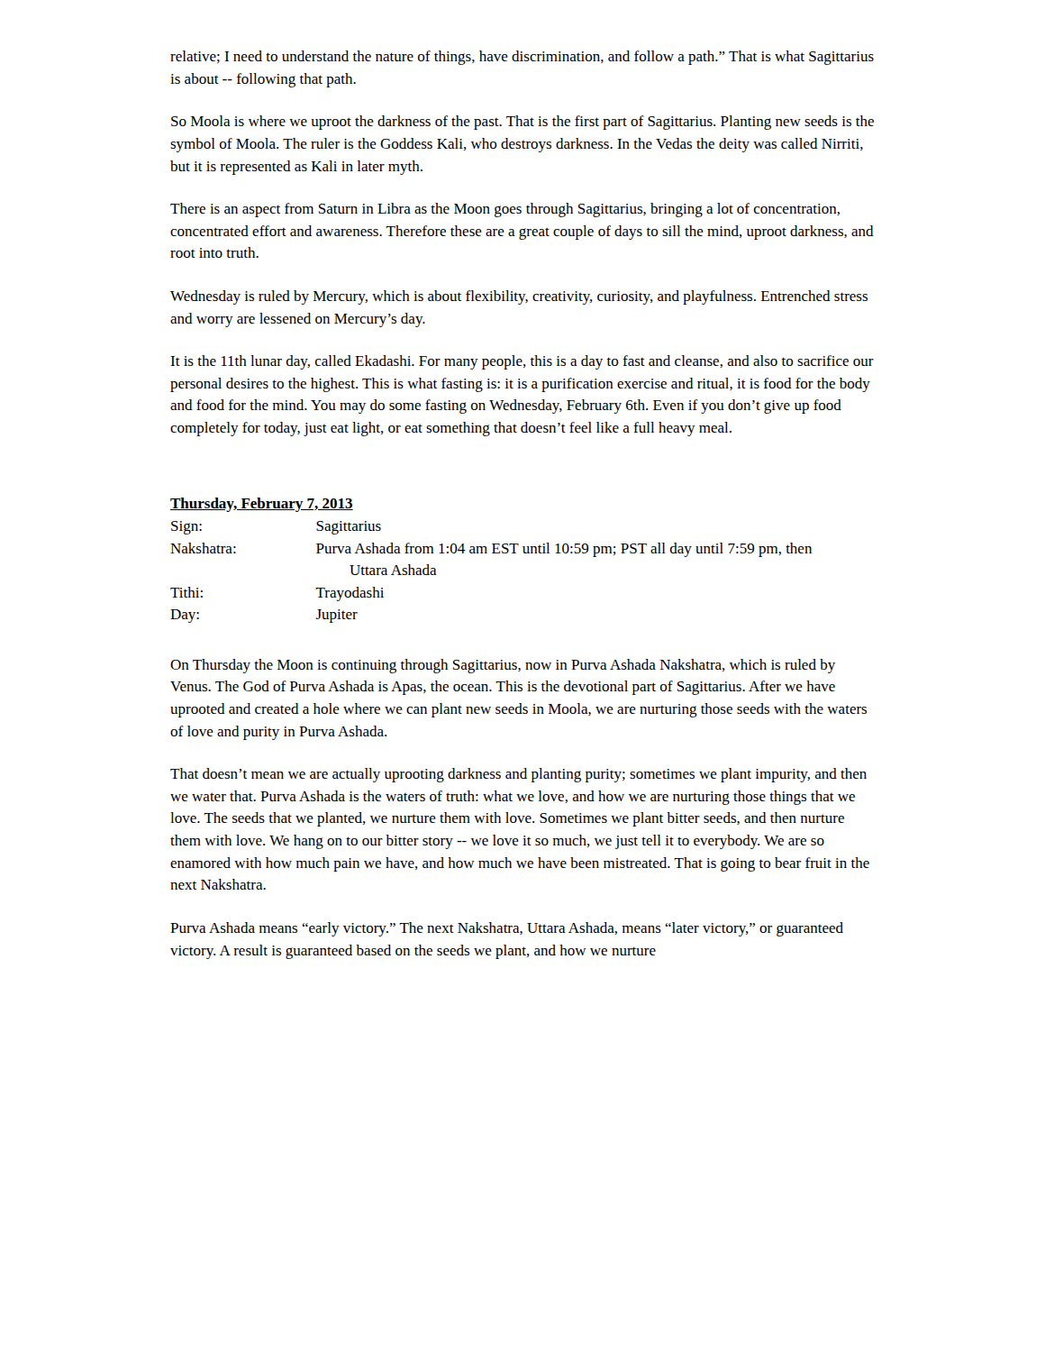relative; I need to understand the nature of things, have discrimination, and follow a path.” That is what Sagittarius is about -- following that path.
So Moola is where we uproot the darkness of the past. That is the first part of Sagittarius. Planting new seeds is the symbol of Moola. The ruler is the Goddess Kali, who destroys darkness. In the Vedas the deity was called Nirriti, but it is represented as Kali in later myth.
There is an aspect from Saturn in Libra as the Moon goes through Sagittarius, bringing a lot of concentration, concentrated effort and awareness. Therefore these are a great couple of days to sill the mind, uproot darkness, and root into truth.
Wednesday is ruled by Mercury, which is about flexibility, creativity, curiosity, and playfulness. Entrenched stress and worry are lessened on Mercury’s day.
It is the 11th lunar day, called Ekadashi. For many people, this is a day to fast and cleanse, and also to sacrifice our personal desires to the highest. This is what fasting is: it is a purification exercise and ritual, it is food for the body and food for the mind. You may do some fasting on Wednesday, February 6th. Even if you don’t give up food completely for today, just eat light, or eat something that doesn’t feel like a full heavy meal.
Thursday, February 7, 2013
Sign:
Sagittarius
Nakshatra:
Purva Ashada from 1:04 am EST until 10:59 pm; PST all day until 7:59 pm, then Uttara Ashada
Tithi:
Trayodashi
Day:
Jupiter
On Thursday the Moon is continuing through Sagittarius, now in Purva Ashada Nakshatra, which is ruled by Venus. The God of Purva Ashada is Apas, the ocean. This is the devotional part of Sagittarius. After we have uprooted and created a hole where we can plant new seeds in Moola, we are nurturing those seeds with the waters of love and purity in Purva Ashada.
That doesn’t mean we are actually uprooting darkness and planting purity; sometimes we plant impurity, and then we water that. Purva Ashada is the waters of truth: what we love, and how we are nurturing those things that we love. The seeds that we planted, we nurture them with love. Sometimes we plant bitter seeds, and then nurture them with love. We hang on to our bitter story -- we love it so much, we just tell it to everybody. We are so enamored with how much pain we have, and how much we have been mistreated. That is going to bear fruit in the next Nakshatra.
Purva Ashada means “early victory.” The next Nakshatra, Uttara Ashada, means “later victory,” or guaranteed victory. A result is guaranteed based on the seeds we plant, and how we nurture